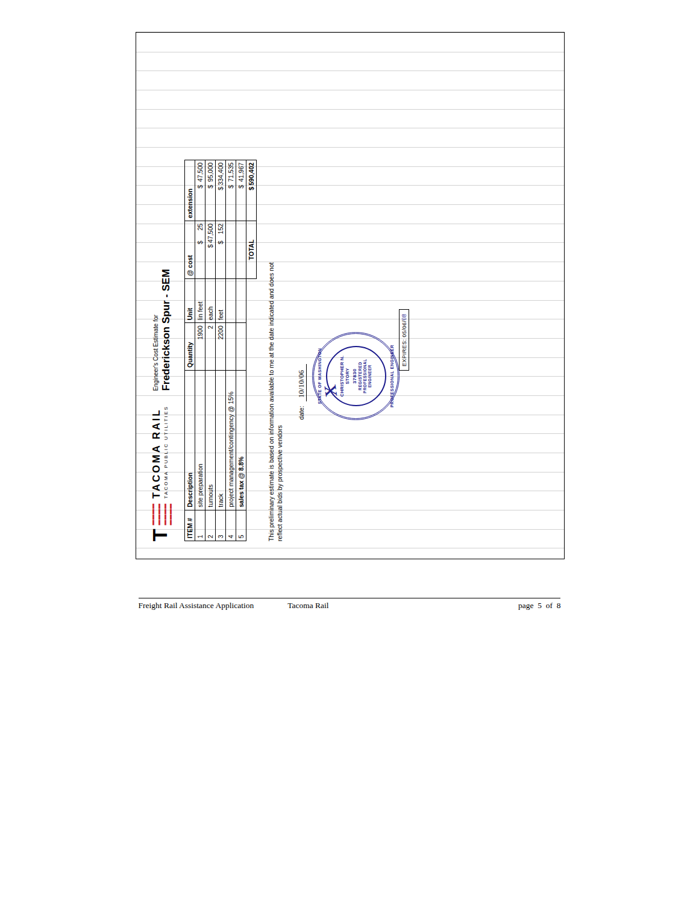T
━━━━
━━━━
━━━━
━━━━
TACOMA RAIL
TACOMA PUBLIC UTILITIES
Engineer's Cost Estimate for
Frederickson Spur - SEM
| ITEM # | Description | Quantity | Unit | @ cost | extension |
| --- | --- | --- | --- | --- | --- |
| 1 | site preparation | 1900 | lin feet | $ 25 | $ 47,500 |
| 2 | turnouts | 2 | each | $ 47,500 | $ 95,000 |
| 3 | track | 2200 | feet | $ 152 | $ 334,400 |
| 4 | project management/contingency @ 15% | | | | $ 71,535 |
| 5 | sales tax @ 8.8% | | | | $ 41,967 |
| | TOTAL | $ 590,402 |
This preliminary estimate is based on information available to me at the date indicated and does not
reflect actual bids by prospective vendors
date: 10/10/06
STATE OF WASHINGTON
CHRISTOPHER N. STORY
37830
REGISTERED
PROFESSIONAL ENGINEER
PROFESSIONAL ENGINEER
x   
EXPIRES: 05/06/08
Freight Rail Assistance Application Tacoma Rail
page 5 of 8